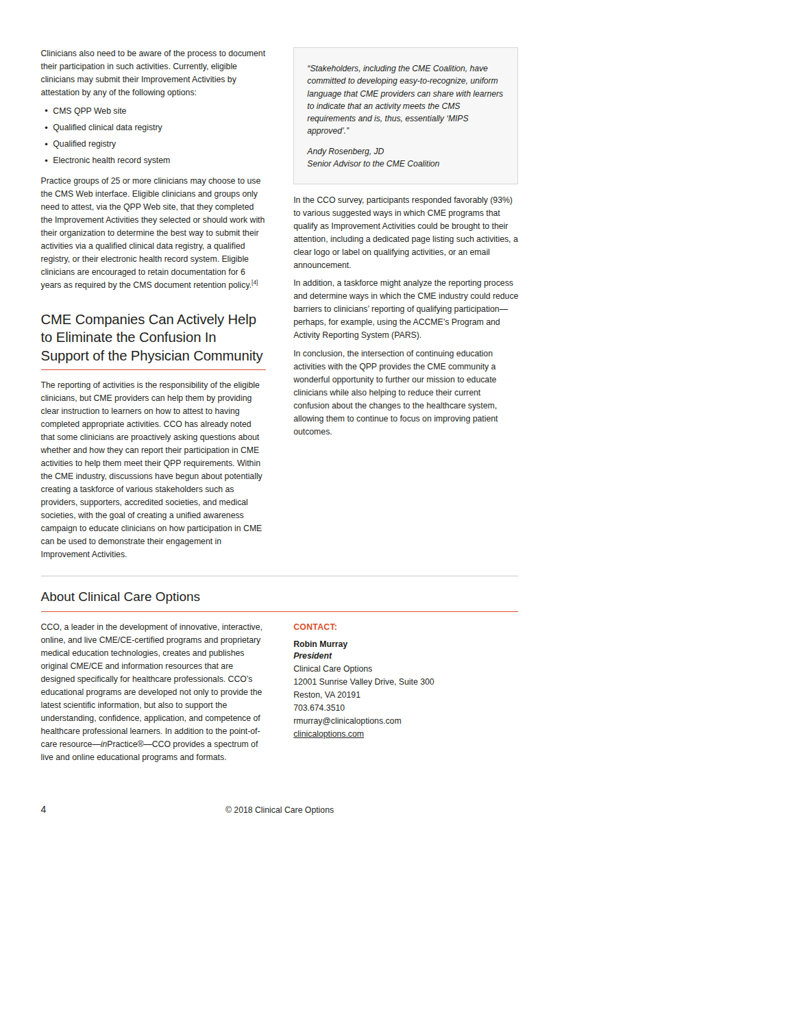Clinicians also need to be aware of the process to document their participation in such activities. Currently, eligible clinicians may submit their Improvement Activities by attestation by any of the following options:
CMS QPP Web site
Qualified clinical data registry
Qualified registry
Electronic health record system
Practice groups of 25 or more clinicians may choose to use the CMS Web interface. Eligible clinicians and groups only need to attest, via the QPP Web site, that they completed the Improvement Activities they selected or should work with their organization to determine the best way to submit their activities via a qualified clinical data registry, a qualified registry, or their electronic health record system. Eligible clinicians are encouraged to retain documentation for 6 years as required by the CMS document retention policy.[4]
CME Companies Can Actively Help to Eliminate the Confusion In Support of the Physician Community
The reporting of activities is the responsibility of the eligible clinicians, but CME providers can help them by providing clear instruction to learners on how to attest to having completed appropriate activities. CCO has already noted that some clinicians are proactively asking questions about whether and how they can report their participation in CME activities to help them meet their QPP requirements. Within the CME industry, discussions have begun about potentially creating a taskforce of various stakeholders such as providers, supporters, accredited societies, and medical societies, with the goal of creating a unified awareness campaign to educate clinicians on how participation in CME can be used to demonstrate their engagement in Improvement Activities.
“Stakeholders, including the CME Coalition, have committed to developing easy-to-recognize, uniform language that CME providers can share with learners to indicate that an activity meets the CMS requirements and is, thus, essentially ‘MIPS approved’.”
Andy Rosenberg, JD
Senior Advisor to the CME Coalition
In the CCO survey, participants responded favorably (93%) to various suggested ways in which CME programs that qualify as Improvement Activities could be brought to their attention, including a dedicated page listing such activities, a clear logo or label on qualifying activities, or an email announcement.
In addition, a taskforce might analyze the reporting process and determine ways in which the CME industry could reduce barriers to clinicians’ reporting of qualifying participation—perhaps, for example, using the ACCME’s Program and Activity Reporting System (PARS).
In conclusion, the intersection of continuing education activities with the QPP provides the CME community a wonderful opportunity to further our mission to educate clinicians while also helping to reduce their current confusion about the changes to the healthcare system, allowing them to continue to focus on improving patient outcomes.
About Clinical Care Options
CCO, a leader in the development of innovative, interactive, online, and live CME/CE-certified programs and proprietary medical education technologies, creates and publishes original CME/CE and information resources that are designed specifically for healthcare professionals. CCO’s educational programs are developed not only to provide the latest scientific information, but also to support the understanding, confidence, application, and competence of healthcare professional learners. In addition to the point-of-care resource—in Practice®—CCO provides a spectrum of live and online educational programs and formats.
CONTACT:
Robin Murray
President
Clinical Care Options
12001 Sunrise Valley Drive, Suite 300
Reston, VA 20191
703.674.3510
rmurray@clinicaloptions.com
clinicaloptions.com
4
© 2018 Clinical Care Options